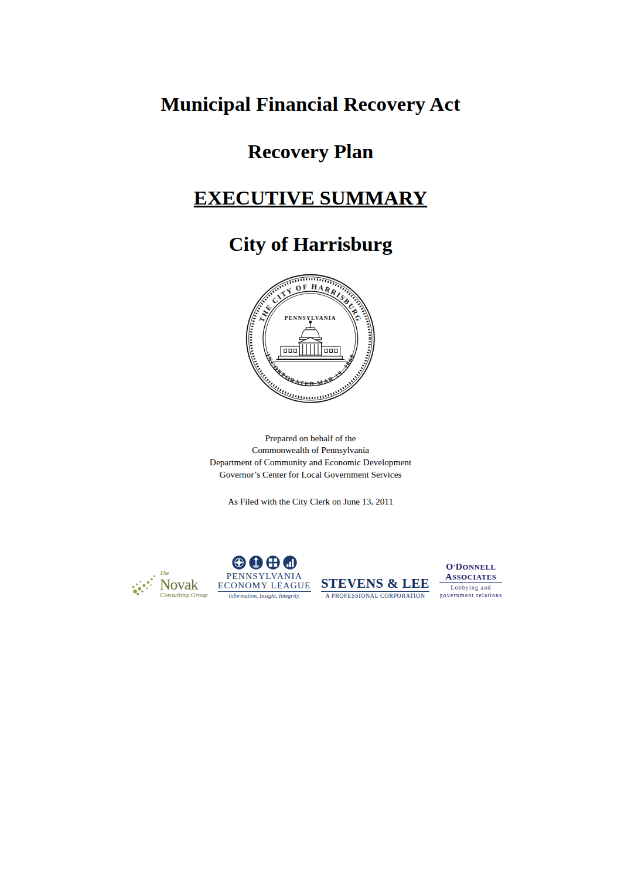Municipal Financial Recovery Act
Recovery Plan
EXECUTIVE SUMMARY
City of Harrisburg
THE CITY OF HARRISBURG INCORPORATED MAR 19, 1860 PENNSYLVANIA
Prepared on behalf of the
Commonwealth of Pennsylvania
Department of Community and Economic Development
Governor’s Center for Local Government Services
As Filed with the City Clerk on June 13, 2011
The
Novak
Consulting Group
PENNSYLVANIA
ECONOMY LEAGUE
Information, Insight, Integrity.
STEVENS & LEE
A Professional Corporation
O'DONNELL
ASSOCIATES
Lobbying and
government relations